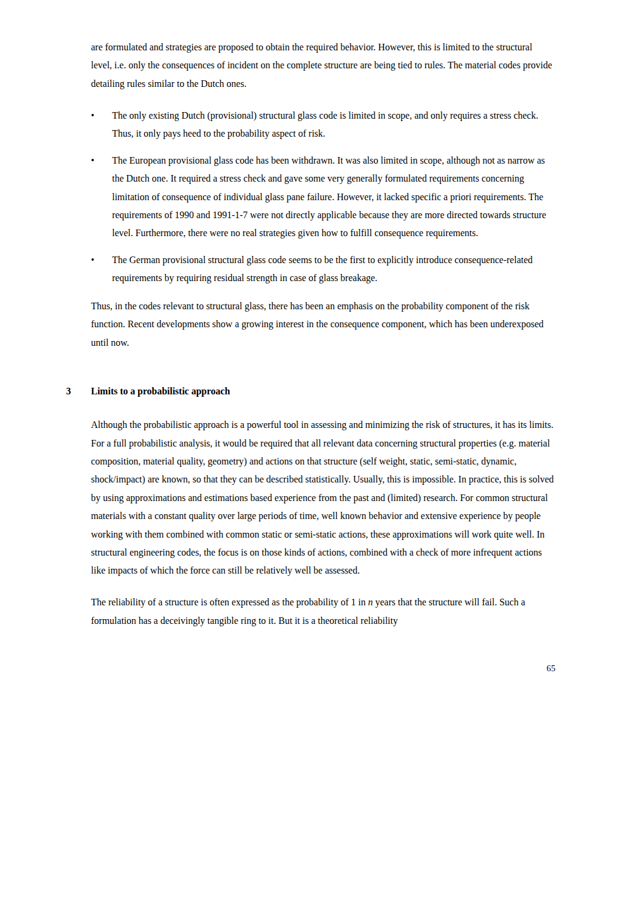are formulated and strategies are proposed to obtain the required behavior. However, this is limited to the structural level, i.e. only the consequences of incident on the complete structure are being tied to rules. The material codes provide detailing rules similar to the Dutch ones.
The only existing Dutch (provisional) structural glass code is limited in scope, and only requires a stress check. Thus, it only pays heed to the probability aspect of risk.
The European provisional glass code has been withdrawn. It was also limited in scope, although not as narrow as the Dutch one. It required a stress check and gave some very generally formulated requirements concerning limitation of consequence of individual glass pane failure. However, it lacked specific a priori requirements. The requirements of 1990 and 1991-1-7 were not directly applicable because they are more directed towards structure level. Furthermore, there were no real strategies given how to fulfill consequence requirements.
The German provisional structural glass code seems to be the first to explicitly introduce consequence-related requirements by requiring residual strength in case of glass breakage.
Thus, in the codes relevant to structural glass, there has been an emphasis on the probability component of the risk function. Recent developments show a growing interest in the consequence component, which has been underexposed until now.
3 Limits to a probabilistic approach
Although the probabilistic approach is a powerful tool in assessing and minimizing the risk of structures, it has its limits. For a full probabilistic analysis, it would be required that all relevant data concerning structural properties (e.g. material composition, material quality, geometry) and actions on that structure (self weight, static, semi-static, dynamic, shock/impact) are known, so that they can be described statistically. Usually, this is impossible. In practice, this is solved by using approximations and estimations based experience from the past and (limited) research. For common structural materials with a constant quality over large periods of time, well known behavior and extensive experience by people working with them combined with common static or semi-static actions, these approximations will work quite well. In structural engineering codes, the focus is on those kinds of actions, combined with a check of more infrequent actions like impacts of which the force can still be relatively well be assessed.
The reliability of a structure is often expressed as the probability of 1 in n years that the structure will fail. Such a formulation has a deceivingly tangible ring to it. But it is a theoretical reliability
65